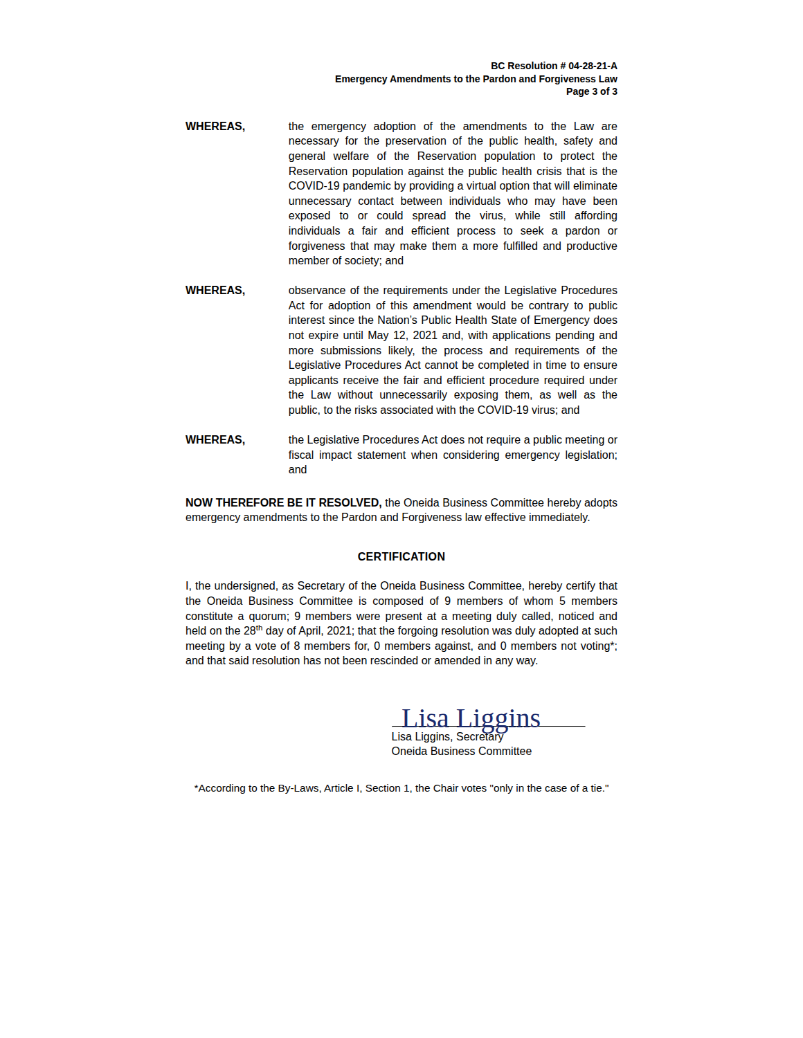BC Resolution # 04-28-21-A
Emergency Amendments to the Pardon and Forgiveness Law
Page 3 of 3
Whereas,
the emergency adoption of the amendments to the Law are necessary for the preservation of the public health, safety and general welfare of the Reservation population to protect the Reservation population against the public health crisis that is the COVID-19 pandemic by providing a virtual option that will eliminate unnecessary contact between individuals who may have been exposed to or could spread the virus, while still affording individuals a fair and efficient process to seek a pardon or forgiveness that may make them a more fulfilled and productive member of society; and
Whereas,
observance of the requirements under the Legislative Procedures Act for adoption of this amendment would be contrary to public interest since the Nation’s Public Health State of Emergency does not expire until May 12, 2021 and, with applications pending and more submissions likely, the process and requirements of the Legislative Procedures Act cannot be completed in time to ensure applicants receive the fair and efficient procedure required under the Law without unnecessarily exposing them, as well as the public, to the risks associated with the COVID-19 virus; and
Whereas,
the Legislative Procedures Act does not require a public meeting or fiscal impact statement when considering emergency legislation; and
NOW THEREFORE BE IT RESOLVED, the Oneida Business Committee hereby adopts emergency amendments to the Pardon and Forgiveness law effective immediately.
CERTIFICATION
I, the undersigned, as Secretary of the Oneida Business Committee, hereby certify that the Oneida Business Committee is composed of 9 members of whom 5 members constitute a quorum; 9 members were present at a meeting duly called, noticed and held on the 28th day of April, 2021; that the forgoing resolution was duly adopted at such meeting by a vote of 8 members for, 0 members against, and 0 members not voting*; and that said resolution has not been rescinded or amended in any way.
Lisa Liggins
Lisa Liggins, Secretary
Oneida Business Committee
*According to the By-Laws, Article I, Section 1, the Chair votes "only in the case of a tie."